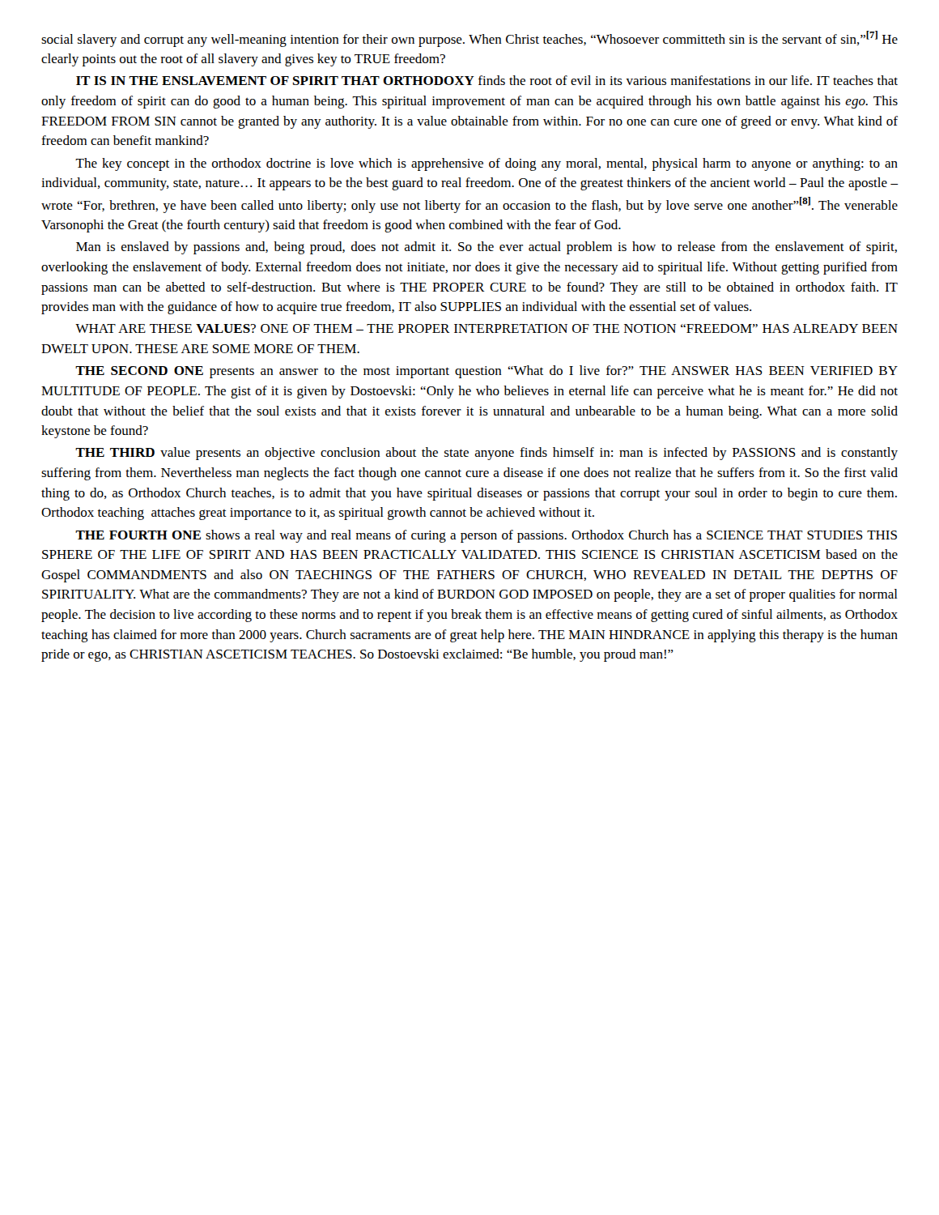social slavery and corrupt any well-meaning intention for their own purpose. When Christ teaches, “Whosoever committeth sin is the servant of sin,”[7] He clearly points out the root of all slavery and gives key to TRUE freedom?
IT IS IN THE ENSLAVEMENT OF SPIRIT THAT ORTHODOXY finds the root of evil in its various manifestations in our life. IT teaches that only freedom of spirit can do good to a human being. This spiritual improvement of man can be acquired through his own battle against his ego. This FREEDOM FROM SIN cannot be granted by any authority. It is a value obtainable from within. For no one can cure one of greed or envy. What kind of freedom can benefit mankind?
The key concept in the orthodox doctrine is love which is apprehensive of doing any moral, mental, physical harm to anyone or anything: to an individual, community, state, nature… It appears to be the best guard to real freedom. One of the greatest thinkers of the ancient world – Paul the apostle – wrote “For, brethren, ye have been called unto liberty; only use not liberty for an occasion to the flash, but by love serve one another”[8]. The venerable Varsonophi the Great (the fourth century) said that freedom is good when combined with the fear of God.
Man is enslaved by passions and, being proud, does not admit it. So the ever actual problem is how to release from the enslavement of spirit, overlooking the enslavement of body. External freedom does not initiate, nor does it give the necessary aid to spiritual life. Without getting purified from passions man can be abetted to self-destruction. But where is THE PROPER CURE to be found? They are still to be obtained in orthodox faith. IT provides man with the guidance of how to acquire true freedom, IT also SUPPLIES an individual with the essential set of values.
WHAT ARE THESE VALUES? ONE OF THEM – THE PROPER INTERPRETATION OF THE NOTION “FREEDOM” HAS ALREADY BEEN DWELT UPON. THESE ARE SOME MORE OF THEM.
THE SECOND ONE presents an answer to the most important question “What do I live for?” THE ANSWER HAS BEEN VERIFIED BY MULTITUDE OF PEOPLE. The gist of it is given by Dostoevski: “Only he who believes in eternal life can perceive what he is meant for.” He did not doubt that without the belief that the soul exists and that it exists forever it is unnatural and unbearable to be a human being. What can a more solid keystone be found?
THE THIRD value presents an objective conclusion about the state anyone finds himself in: man is infected by PASSIONS and is constantly suffering from them. Nevertheless man neglects the fact though one cannot cure a disease if one does not realize that he suffers from it. So the first valid thing to do, as Orthodox Church teaches, is to admit that you have spiritual diseases or passions that corrupt your soul in order to begin to cure them. Orthodox teaching attaches great importance to it, as spiritual growth cannot be achieved without it.
THE FOURTH ONE shows a real way and real means of curing a person of passions. Orthodox Church has a SCIENCE THAT STUDIES THIS SPHERE OF THE LIFE OF SPIRIT AND HAS BEEN PRACTICALLY VALIDATED. THIS SCIENCE IS CHRISTIAN ASCETICISM based on the Gospel COMMANDMENTS and also ON TAECHINGS OF THE FATHERS OF CHURCH, WHO REVEALED IN DETAIL THE DEPTHS OF SPIRITUALITY. What are the commandments? They are not a kind of BURDON GOD IMPOSED on people, they are a set of proper qualities for normal people. The decision to live according to these norms and to repent if you break them is an effective means of getting cured of sinful ailments, as Orthodox teaching has claimed for more than 2000 years. Church sacraments are of great help here. THE MAIN HINDRANCE in applying this therapy is the human pride or ego, as CHRISTIAN ASCETICISM TEACHES. So Dostoevski exclaimed: “Be humble, you proud man!”